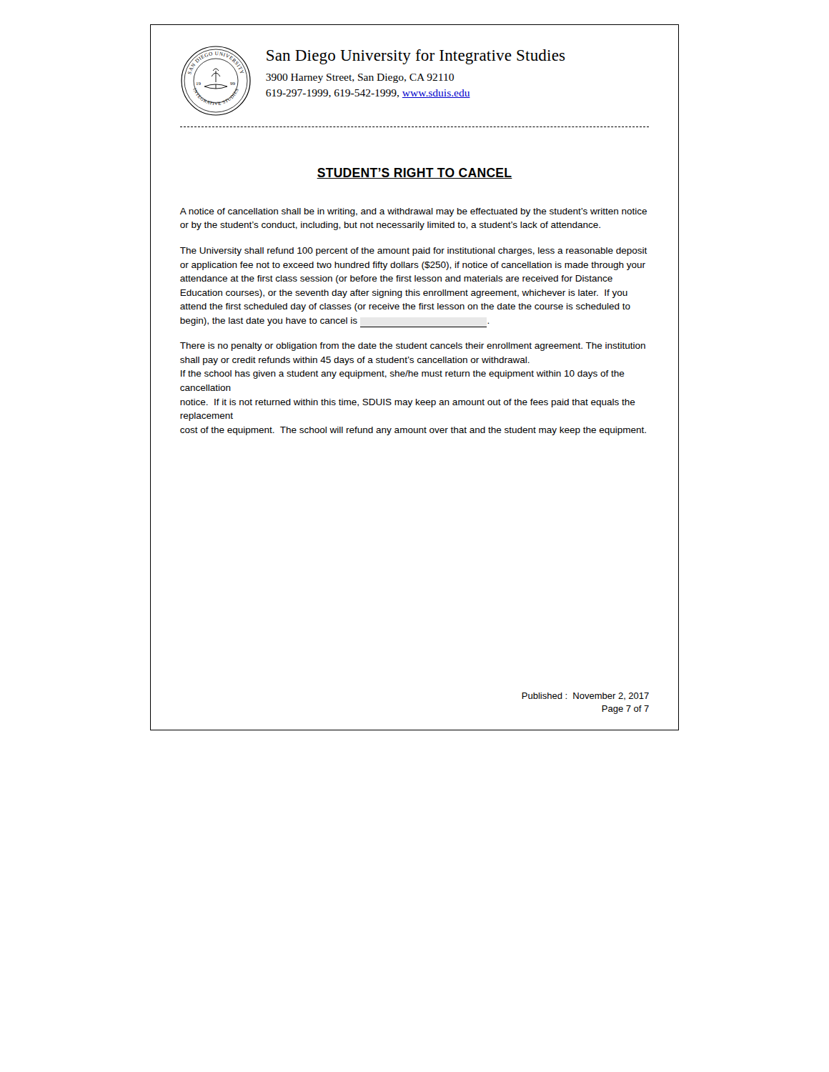SAN DIEGO UNIVERSITY INTEGRATIVE STUDIES 19 99
San Diego University for Integrative Studies
3900 Harney Street, San Diego, CA 92110
619-297-1999, 619-542-1999, www.sduis.edu
STUDENT’S RIGHT TO CANCEL
A notice of cancellation shall be in writing, and a withdrawal may be effectuated by the student’s written notice or by the student’s conduct, including, but not necessarily limited to, a student’s lack of attendance.
The University shall refund 100 percent of the amount paid for institutional charges, less a reasonable deposit or application fee not to exceed two hundred fifty dollars ($250), if notice of cancellation is made through your attendance at the first class session (or before the first lesson and materials are received for Distance Education courses), or the seventh day after signing this enrollment agreement, whichever is later. If you attend the first scheduled day of classes (or receive the first lesson on the date the course is scheduled to begin), the last date you have to cancel is .
There is no penalty or obligation from the date the student cancels their enrollment agreement. The institution shall pay or credit refunds within 45 days of a student’s cancellation or withdrawal.
If the school has given a student any equipment, she/he must return the equipment within 10 days of the cancellation
notice. If it is not returned within this time, SDUIS may keep an amount out of the fees paid that equals the replacement
cost of the equipment. The school will refund any amount over that and the student may keep the equipment.
Published : November 2, 2017
Page 7 of 7